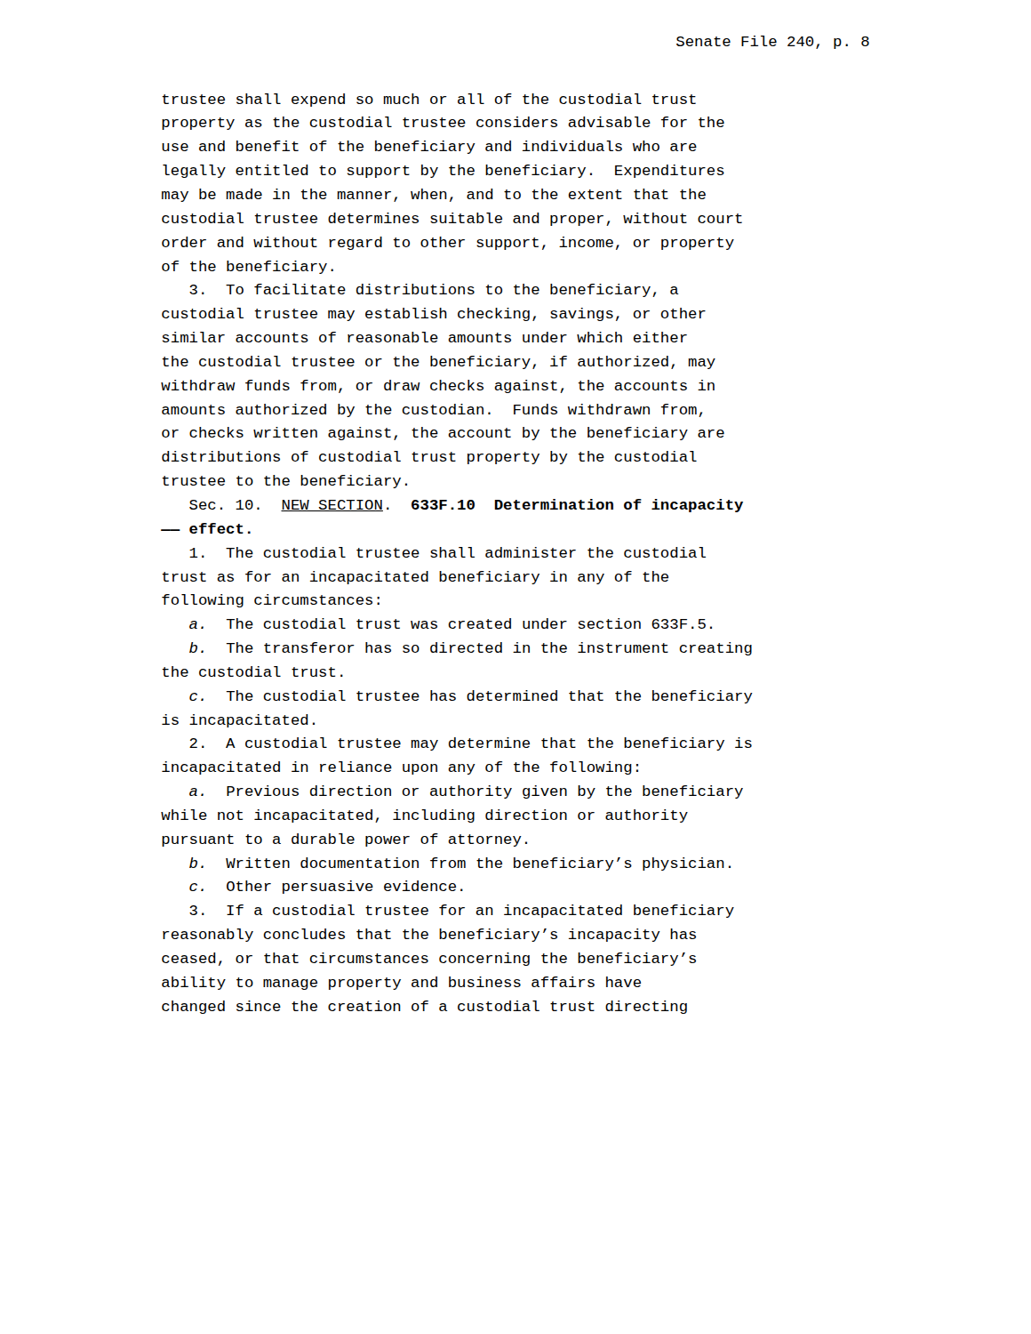Senate File 240, p. 8
trustee shall expend so much or all of the custodial trust property as the custodial trustee considers advisable for the use and benefit of the beneficiary and individuals who are legally entitled to support by the beneficiary. Expenditures may be made in the manner, when, and to the extent that the custodial trustee determines suitable and proper, without court order and without regard to other support, income, or property of the beneficiary.
3. To facilitate distributions to the beneficiary, a custodial trustee may establish checking, savings, or other similar accounts of reasonable amounts under which either the custodial trustee or the beneficiary, if authorized, may withdraw funds from, or draw checks against, the accounts in amounts authorized by the custodian. Funds withdrawn from, or checks written against, the account by the beneficiary are distributions of custodial trust property by the custodial trustee to the beneficiary.
Sec. 10. NEW SECTION. 633F.10 Determination of incapacity —— effect.
1. The custodial trustee shall administer the custodial trust as for an incapacitated beneficiary in any of the following circumstances:
a. The custodial trust was created under section 633F.5.
b. The transferor has so directed in the instrument creating the custodial trust.
c. The custodial trustee has determined that the beneficiary is incapacitated.
2. A custodial trustee may determine that the beneficiary is incapacitated in reliance upon any of the following:
a. Previous direction or authority given by the beneficiary while not incapacitated, including direction or authority pursuant to a durable power of attorney.
b. Written documentation from the beneficiary’s physician.
c. Other persuasive evidence.
3. If a custodial trustee for an incapacitated beneficiary reasonably concludes that the beneficiary’s incapacity has ceased, or that circumstances concerning the beneficiary’s ability to manage property and business affairs have changed since the creation of a custodial trust directing